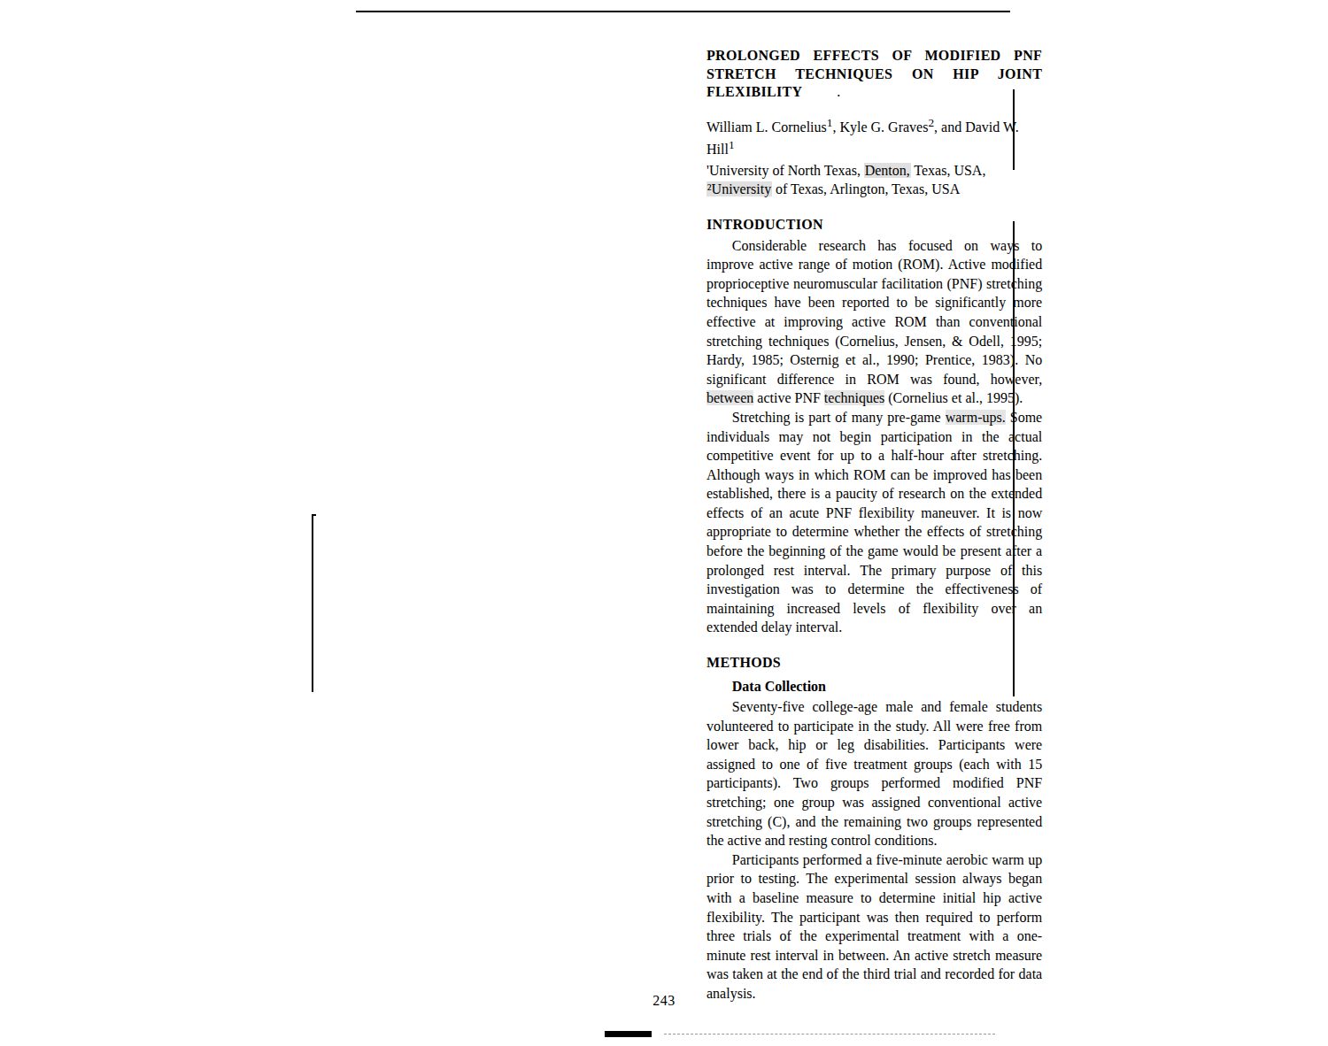PROLONGED EFFECTS OF MODIFIED PNF STRETCH TECHNIQUES ON HIP JOINT FLEXIBILITY .
William L. Cornelius1, Kyle G. Graves2, and David W. Hill1
'University of North Texas, Denton, Texas, USA,
²University of Texas, Arlington, Texas, USA
INTRODUCTION
Considerable research has focused on ways to improve active range of motion (ROM). Active modified proprioceptive neuromuscular facilitation (PNF) stretching techniques have been reported to be significantly more effective at improving active ROM than conventional stretching techniques (Cornelius, Jensen, & Odell, 1995; Hardy, 1985; Osternig et al., 1990; Prentice, 1983). No significant difference in ROM was found, however, between active PNF techniques (Cornelius et al., 1995).
Stretching is part of many pre-game warm-ups. Some individuals may not begin participation in the actual competitive event for up to a half-hour after stretching. Although ways in which ROM can be improved has been established, there is a paucity of research on the extended effects of an acute PNF flexibility maneuver. It is now appropriate to determine whether the effects of stretching before the beginning of the game would be present after a prolonged rest interval. The primary purpose of this investigation was to determine the effectiveness of maintaining increased levels of flexibility over an extended delay interval.
METHODS
Data Collection
Seventy-five college-age male and female students volunteered to participate in the study. All were free from lower back, hip or leg disabilities. Participants were assigned to one of five treatment groups (each with 15 participants). Two groups performed modified PNF stretching; one group was assigned conventional active stretching (C), and the remaining two groups represented the active and resting control conditions.
Participants performed a five-minute aerobic warm up prior to testing. The experimental session always began with a baseline measure to determine initial hip active flexibility. The participant was then required to perform three trials of the experimental treatment with a one-minute rest interval in between. An active stretch measure was taken at the end of the third trial and recorded for data analysis.
243